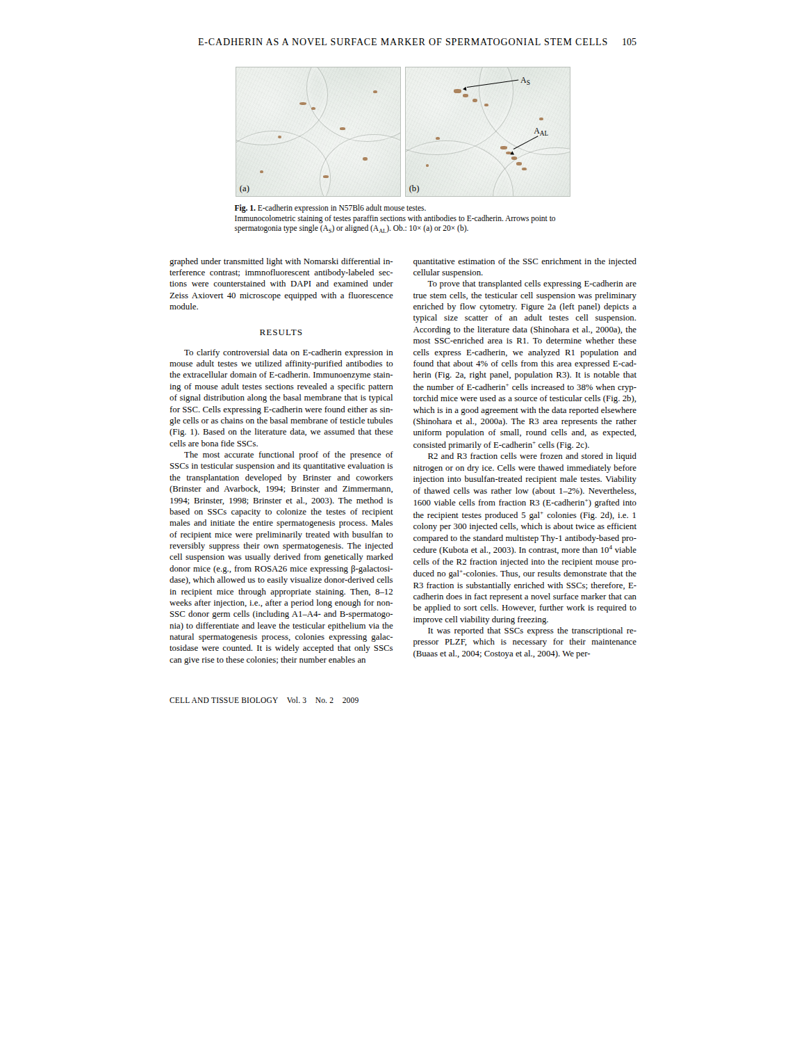E-CADHERIN AS A NOVEL SURFACE MARKER OF SPERMATOGONIAL STEM CELLS 105
(a)
AS
AAL
(b)
Fig. 1. E-cadherin expression in N57Bl6 adult mouse testes.
Immunocolometric staining of testes paraffin sections with antibodies to E-cadherin. Arrows point to spermatogonia type single (AS) or aligned (AAL). Ob.: 10× (a) or 20× (b).
graphed under transmitted light with Nomarski differential interference contrast; immnofluorescent antibody-labeled sections were counterstained with DAPI and examined under Zeiss Axiovert 40 microscope equipped with a fluorescence module.
RESULTS
To clarify controversial data on E-cadherin expression in mouse adult testes we utilized affinity-purified antibodies to the extracellular domain of E-cadherin. Immunoenzyme staining of mouse adult testes sections revealed a specific pattern of signal distribution along the basal membrane that is typical for SSC. Cells expressing E-cadherin were found either as single cells or as chains on the basal membrane of testicle tubules (Fig. 1). Based on the literature data, we assumed that these cells are bona fide SSCs.
The most accurate functional proof of the presence of SSCs in testicular suspension and its quantitative evaluation is the transplantation developed by Brinster and coworkers (Brinster and Avarbock, 1994; Brinster and Zimmermann, 1994; Brinster, 1998; Brinster et al., 2003). The method is based on SSCs capacity to colonize the testes of recipient males and initiate the entire spermatogenesis process. Males of recipient mice were preliminarily treated with busulfan to reversibly suppress their own spermatogenesis. The injected cell suspension was usually derived from genetically marked donor mice (e.g., from ROSA26 mice expressing β-galactosidase), which allowed us to easily visualize donor-derived cells in recipient mice through appropriate staining. Then, 8–12 weeks after injection, i.e., after a period long enough for non-SSC donor germ cells (including A1–A4- and B-spermatogonia) to differentiate and leave the testicular epithelium via the natural spermatogenesis process, colonies expressing galactosidase were counted. It is widely accepted that only SSCs can give rise to these colonies; their number enables an
quantitative estimation of the SSC enrichment in the injected cellular suspension.
To prove that transplanted cells expressing E-cadherin are true stem cells, the testicular cell suspension was preliminary enriched by flow cytometry. Figure 2a (left panel) depicts a typical size scatter of an adult testes cell suspension. According to the literature data (Shinohara et al., 2000a), the most SSC-enriched area is R1. To determine whether these cells express E-cadherin, we analyzed R1 population and found that about 4% of cells from this area expressed E-cadherin (Fig. 2a, right panel, population R3). It is notable that the number of E-cadherin+ cells increased to 38% when cryptorchid mice were used as a source of testicular cells (Fig. 2b), which is in a good agreement with the data reported elsewhere (Shinohara et al., 2000a). The R3 area represents the rather uniform population of small, round cells and, as expected, consisted primarily of E-cadherin+ cells (Fig. 2c).
R2 and R3 fraction cells were frozen and stored in liquid nitrogen or on dry ice. Cells were thawed immediately before injection into busulfan-treated recipient male testes. Viability of thawed cells was rather low (about 1–2%). Nevertheless, 1600 viable cells from fraction R3 (E-cadherin+) grafted into the recipient testes produced 5 gal+ colonies (Fig. 2d), i.e. 1 colony per 300 injected cells, which is about twice as efficient compared to the standard multistep Thy-1 antibody-based procedure (Kubota et al., 2003). In contrast, more than 104 viable cells of the R2 fraction injected into the recipient mouse produced no gal+-colonies. Thus, our results demonstrate that the R3 fraction is substantially enriched with SSCs; therefore, E-cadherin does in fact represent a novel surface marker that can be applied to sort cells. However, further work is required to improve cell viability during freezing.
It was reported that SSCs express the transcriptional repressor PLZF, which is necessary for their maintenance (Buaas et al., 2004; Costoya et al., 2004). We per-
CELL AND TISSUE BIOLOGY Vol. 3 No. 2 2009